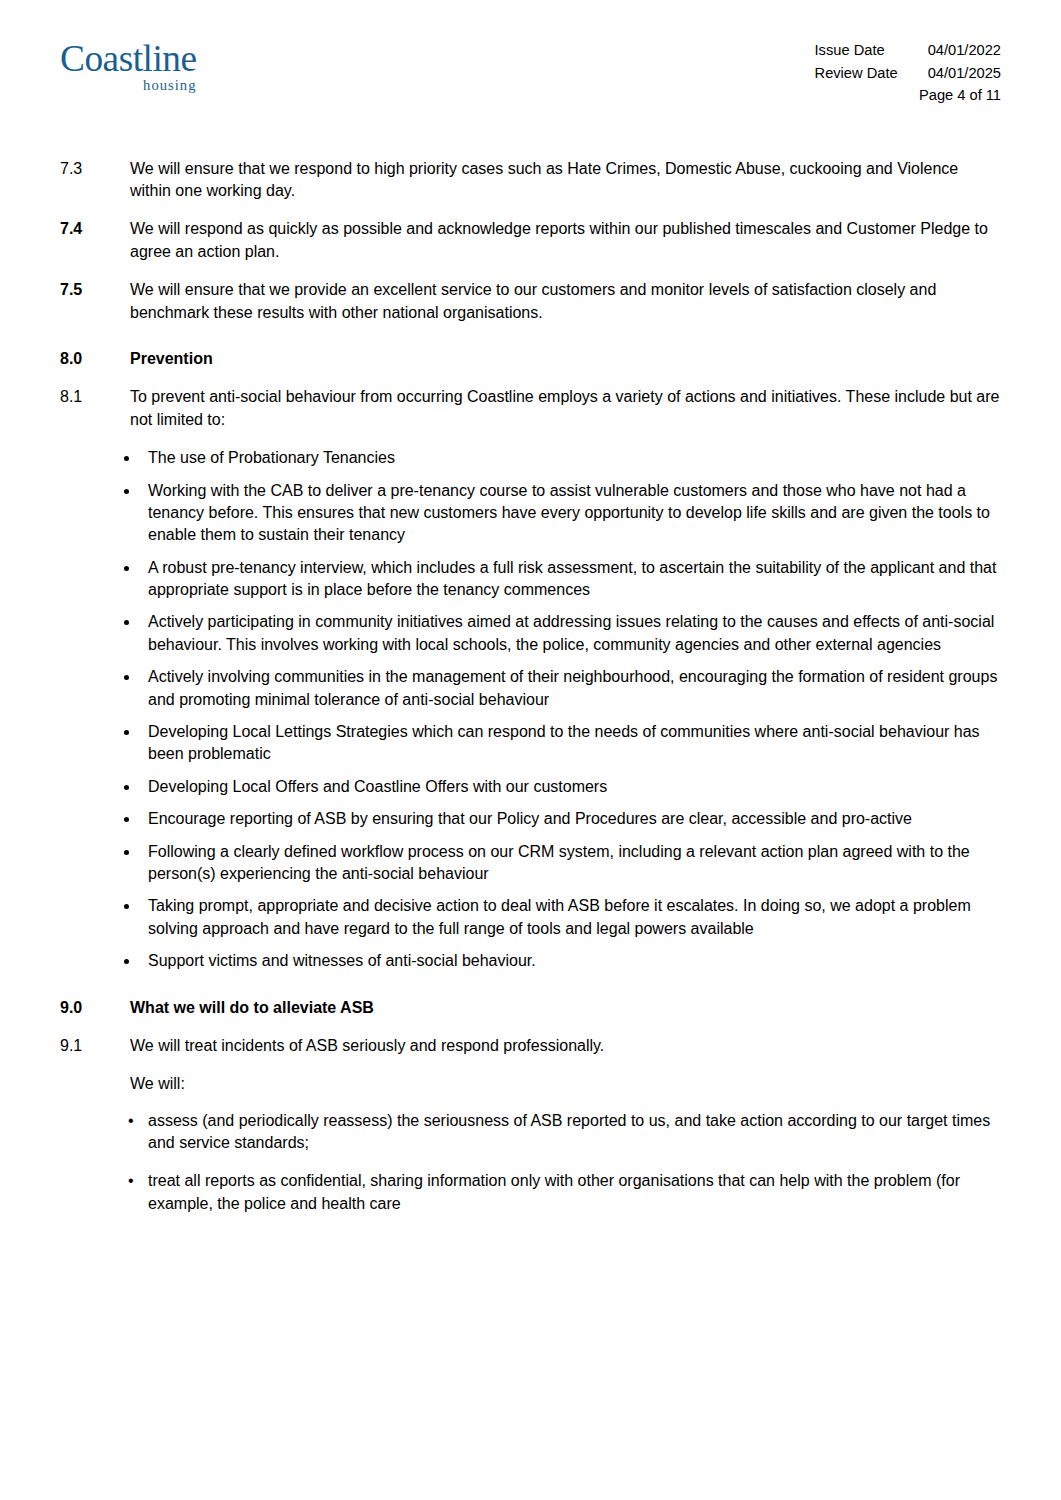Coastline
housing
| Issue Date | 04/01/2022 |
| Review Date | 04/01/2025 |
| Page 4 of 11 |
7.3
We will ensure that we respond to high priority cases such as Hate Crimes, Domestic Abuse, cuckooing and Violence within one working day.
7.4
We will respond as quickly as possible and acknowledge reports within our published timescales and Customer Pledge to agree an action plan.
7.5
We will ensure that we provide an excellent service to our customers and monitor levels of satisfaction closely and benchmark these results with other national organisations.
8.0 Prevention
8.1
To prevent anti-social behaviour from occurring Coastline employs a variety of actions and initiatives. These include but are not limited to:
The use of Probationary Tenancies
Working with the CAB to deliver a pre-tenancy course to assist vulnerable customers and those who have not had a tenancy before. This ensures that new customers have every opportunity to develop life skills and are given the tools to enable them to sustain their tenancy
A robust pre-tenancy interview, which includes a full risk assessment, to ascertain the suitability of the applicant and that appropriate support is in place before the tenancy commences
Actively participating in community initiatives aimed at addressing issues relating to the causes and effects of anti-social behaviour. This involves working with local schools, the police, community agencies and other external agencies
Actively involving communities in the management of their neighbourhood, encouraging the formation of resident groups and promoting minimal tolerance of anti-social behaviour
Developing Local Lettings Strategies which can respond to the needs of communities where anti-social behaviour has been problematic
Developing Local Offers and Coastline Offers with our customers
Encourage reporting of ASB by ensuring that our Policy and Procedures are clear, accessible and pro-active
Following a clearly defined workflow process on our CRM system, including a relevant action plan agreed with to the person(s) experiencing the anti-social behaviour
Taking prompt, appropriate and decisive action to deal with ASB before it escalates. In doing so, we adopt a problem solving approach and have regard to the full range of tools and legal powers available
Support victims and witnesses of anti-social behaviour.
9.0 What we will do to alleviate ASB
9.1
We will treat incidents of ASB seriously and respond professionally.
We will:
assess (and periodically reassess) the seriousness of ASB reported to us, and take action according to our target times and service standards;
treat all reports as confidential, sharing information only with other organisations that can help with the problem (for example, the police and health care